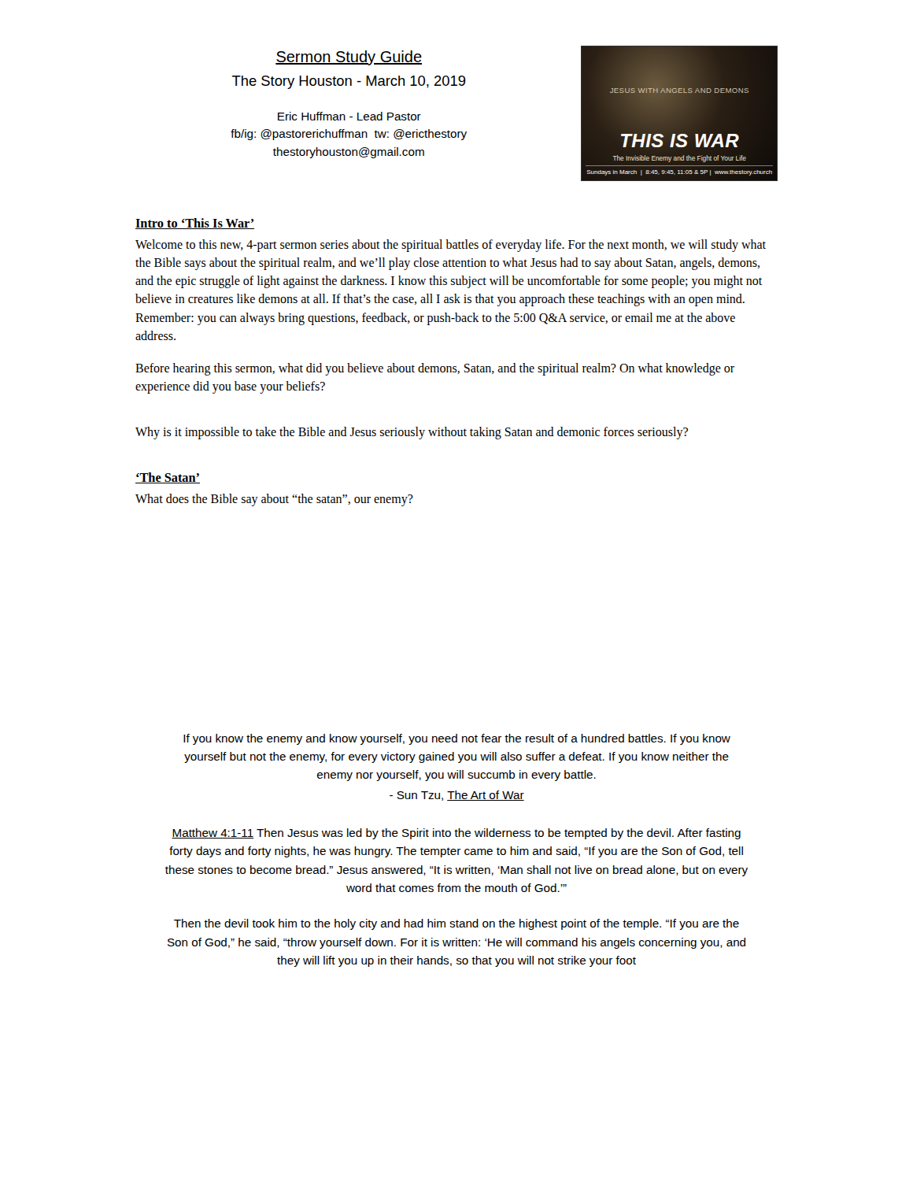Sermon Study Guide
The Story Houston - March 10, 2019
Eric Huffman - Lead Pastor
fb/ig: @pastorerichuffman tw: @ericthestory
thestoryhouston@gmail.com
Jesus with angels and demons
THIS IS WAR
The Invisible Enemy and the Fight of Your Life
Sundays in March | 8:45, 9:45, 11:05 & 5P | www.thestory.church
Intro to ‘This Is War’
Welcome to this new, 4-part sermon series about the spiritual battles of everyday life. For the next month, we will study what the Bible says about the spiritual realm, and we’ll play close attention to what Jesus had to say about Satan, angels, demons, and the epic struggle of light against the darkness. I know this subject will be uncomfortable for some people; you might not believe in creatures like demons at all. If that’s the case, all I ask is that you approach these teachings with an open mind. Remember: you can always bring questions, feedback, or push-back to the 5:00 Q&A service, or email me at the above address.
Before hearing this sermon, what did you believe about demons, Satan, and the spiritual realm? On what knowledge or experience did you base your beliefs?
Why is it impossible to take the Bible and Jesus seriously without taking Satan and demonic forces seriously?
‘The Satan’
What does the Bible say about “the satan”, our enemy?
If you know the enemy and know yourself, you need not fear the result of a hundred battles. If you know yourself but not the enemy, for every victory gained you will also suffer a defeat. If you know neither the enemy nor yourself, you will succumb in every battle. - Sun Tzu, The Art of War
Matthew 4:1-11 Then Jesus was led by the Spirit into the wilderness to be tempted by the devil. After fasting forty days and forty nights, he was hungry. The tempter came to him and said, “If you are the Son of God, tell these stones to become bread.” Jesus answered, “It is written, ‘Man shall not live on bread alone, but on every word that comes from the mouth of God.’”
Then the devil took him to the holy city and had him stand on the highest point of the temple. “If you are the Son of God,” he said, “throw yourself down. For it is written: ‘He will command his angels concerning you, and they will lift you up in their hands, so that you will not strike your foot